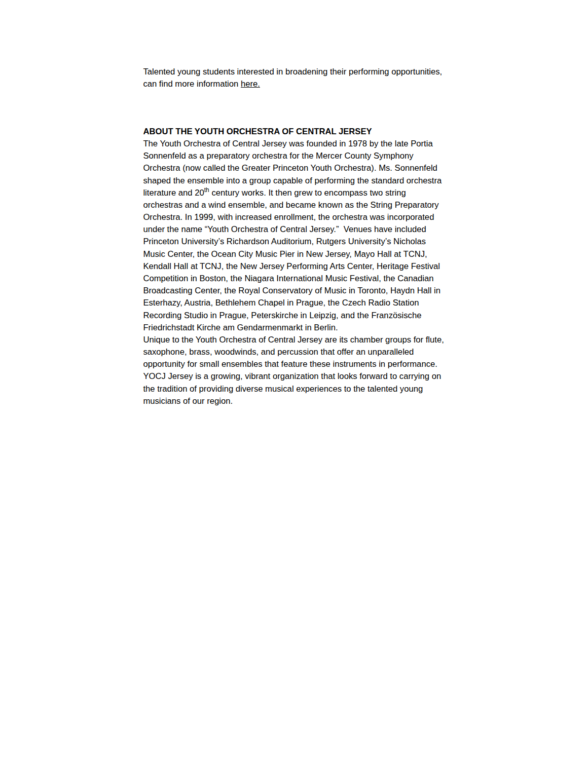Talented young students interested in broadening their performing opportunities, can find more information here.
About the Youth Orchestra of Central Jersey
The Youth Orchestra of Central Jersey was founded in 1978 by the late Portia Sonnenfeld as a preparatory orchestra for the Mercer County Symphony Orchestra (now called the Greater Princeton Youth Orchestra). Ms. Sonnenfeld shaped the ensemble into a group capable of performing the standard orchestra literature and 20th century works. It then grew to encompass two string orchestras and a wind ensemble, and became known as the String Preparatory Orchestra. In 1999, with increased enrollment, the orchestra was incorporated under the name “Youth Orchestra of Central Jersey.” Venues have included Princeton University’s Richardson Auditorium, Rutgers University’s Nicholas Music Center, the Ocean City Music Pier in New Jersey, Mayo Hall at TCNJ, Kendall Hall at TCNJ, the New Jersey Performing Arts Center, Heritage Festival Competition in Boston, the Niagara International Music Festival, the Canadian Broadcasting Center, the Royal Conservatory of Music in Toronto, Haydn Hall in Esterhazy, Austria, Bethlehem Chapel in Prague, the Czech Radio Station Recording Studio in Prague, Peterskirche in Leipzig, and the Französische Friedrichstadt Kirche am Gendarmenmarkt in Berlin.
Unique to the Youth Orchestra of Central Jersey are its chamber groups for flute, saxophone, brass, woodwinds, and percussion that offer an unparalleled opportunity for small ensembles that feature these instruments in performance. YOCJ Jersey is a growing, vibrant organization that looks forward to carrying on the tradition of providing diverse musical experiences to the talented young musicians of our region.